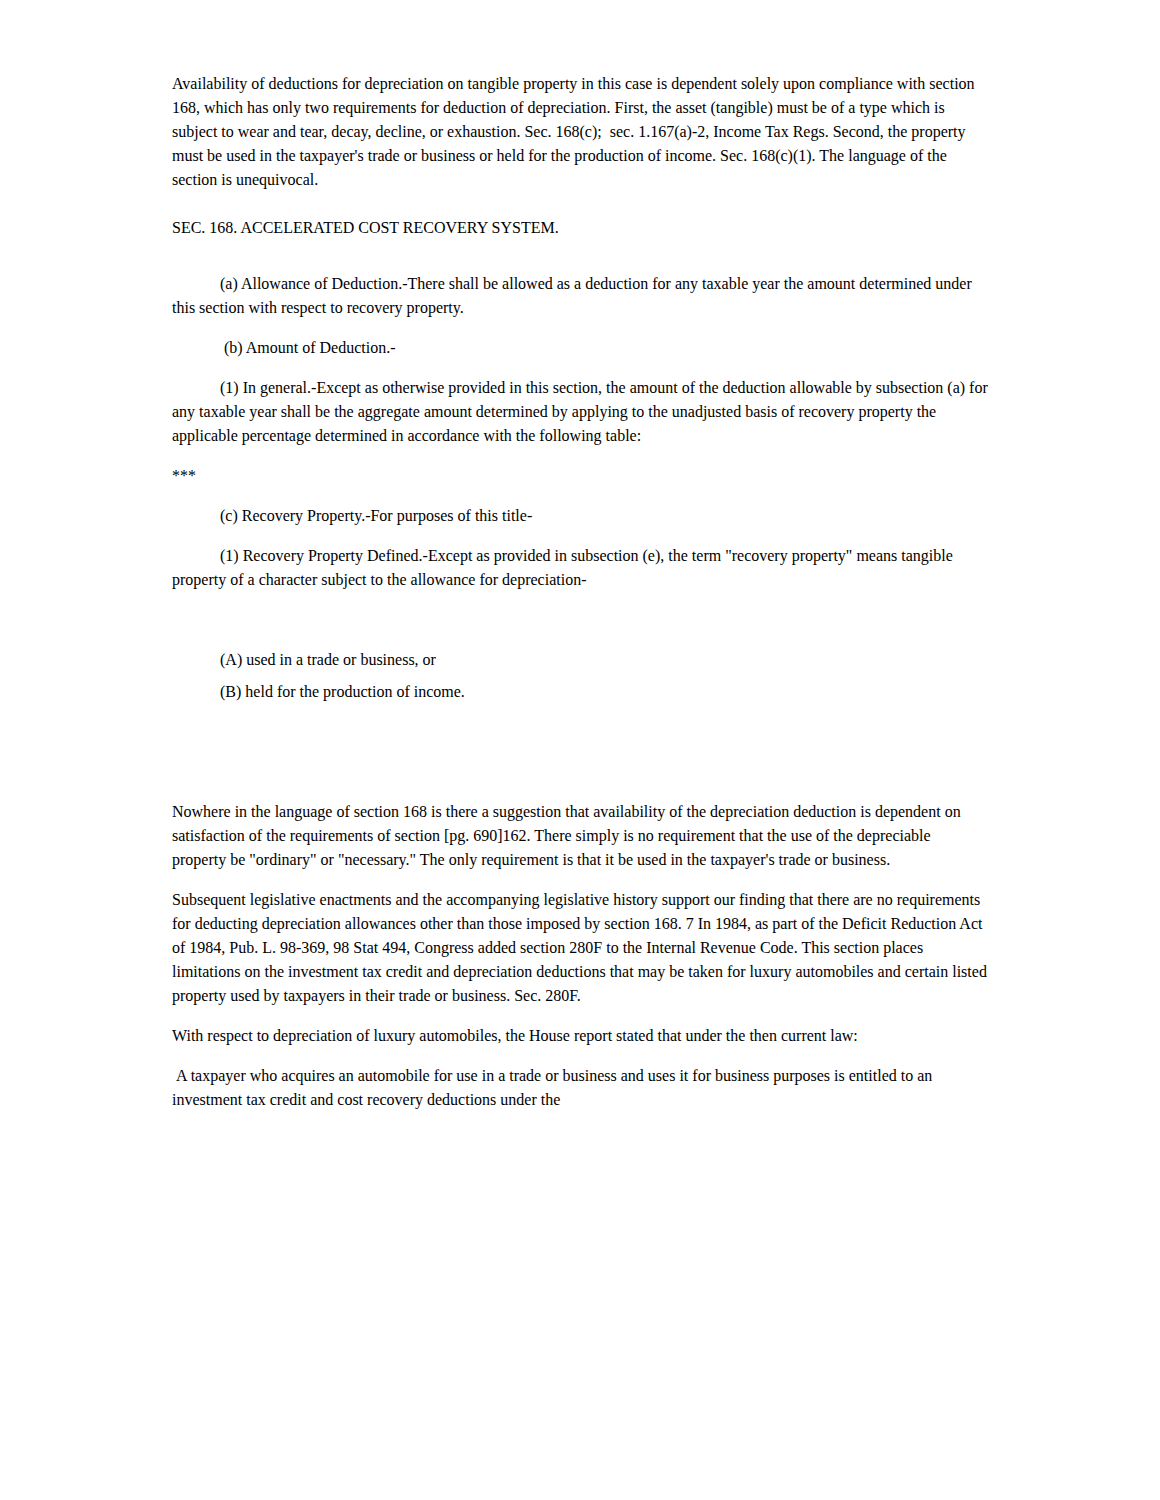Availability of deductions for depreciation on tangible property in this case is dependent solely upon compliance with section 168, which has only two requirements for deduction of depreciation. First, the asset (tangible) must be of a type which is subject to wear and tear, decay, decline, or exhaustion. Sec. 168(c); sec. 1.167(a)-2, Income Tax Regs. Second, the property must be used in the taxpayer's trade or business or held for the production of income. Sec. 168(c)(1). The language of the section is unequivocal.
SEC. 168. ACCELERATED COST RECOVERY SYSTEM.
(a) Allowance of Deduction.-There shall be allowed as a deduction for any taxable year the amount determined under this section with respect to recovery property.
(b) Amount of Deduction.-
(1) In general.-Except as otherwise provided in this section, the amount of the deduction allowable by subsection (a) for any taxable year shall be the aggregate amount determined by applying to the unadjusted basis of recovery property the applicable percentage determined in accordance with the following table:
***
(c) Recovery Property.-For purposes of this title-
(1) Recovery Property Defined.-Except as provided in subsection (e), the term "recovery property" means tangible property of a character subject to the allowance for depreciation-
(A) used in a trade or business, or
(B) held for the production of income.
Nowhere in the language of section 168 is there a suggestion that availability of the depreciation deduction is dependent on satisfaction of the requirements of section [pg. 690]162. There simply is no requirement that the use of the depreciable property be "ordinary" or "necessary." The only requirement is that it be used in the taxpayer's trade or business.
Subsequent legislative enactments and the accompanying legislative history support our finding that there are no requirements for deducting depreciation allowances other than those imposed by section 168. 7 In 1984, as part of the Deficit Reduction Act of 1984, Pub. L. 98-369, 98 Stat 494, Congress added section 280F to the Internal Revenue Code. This section places limitations on the investment tax credit and depreciation deductions that may be taken for luxury automobiles and certain listed property used by taxpayers in their trade or business. Sec. 280F.
With respect to depreciation of luxury automobiles, the House report stated that under the then current law:
A taxpayer who acquires an automobile for use in a trade or business and uses it for business purposes is entitled to an investment tax credit and cost recovery deductions under the